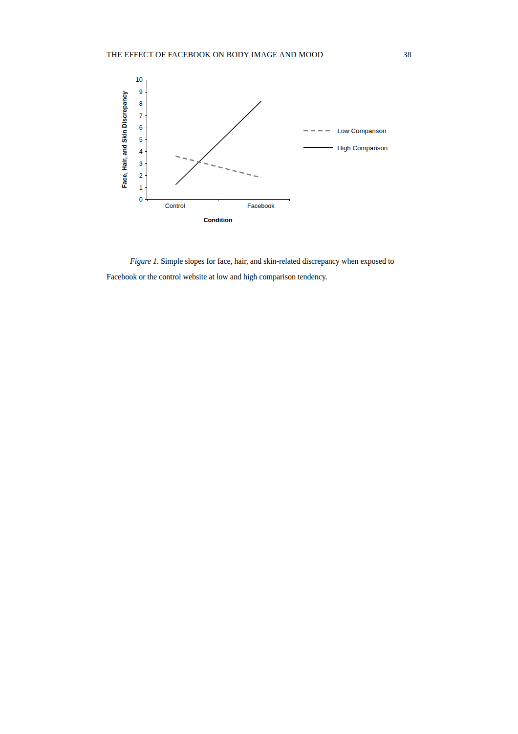The Effect of Facebook on Body Image and Mood 38
Face, Hair, and Skin Discrepancy
10
9
8
7
6
5
4
3
2
1
0
Control
Facebook
Condition
Low Comparison
High Comparison
Figure 1. Simple slopes for face, hair, and skin-related discrepancy when exposed to Facebook or the control website at low and high comparison tendency.